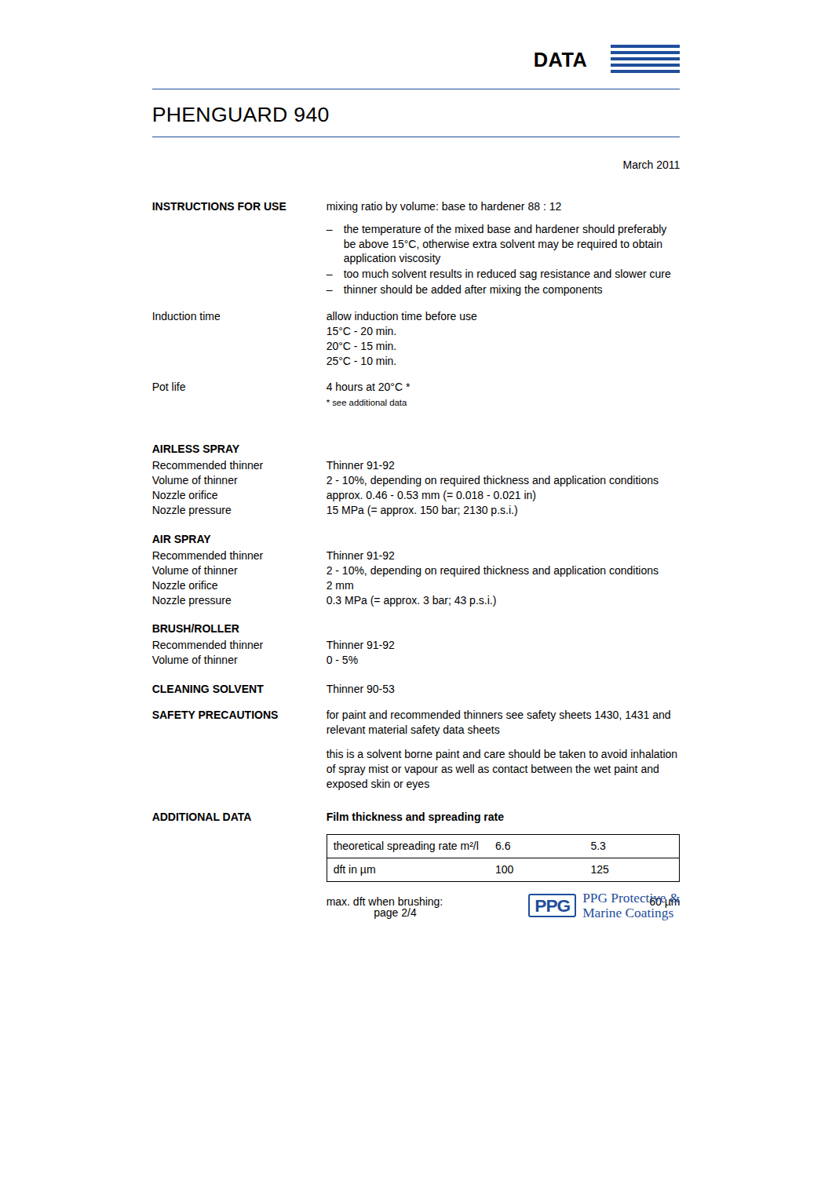DATA
PHENGUARD 940
March 2011
INSTRUCTIONS FOR USE
mixing ratio by volume: base to hardener 88 : 12
the temperature of the mixed base and hardener should preferably be above 15°C, otherwise extra solvent may be required to obtain application viscosity
too much solvent results in reduced sag resistance and slower cure
thinner should be added after mixing the components
Induction time
allow induction time before use
15°C - 20 min.
20°C - 15 min.
25°C - 10 min.
Pot life
4 hours at 20°C *
* see additional data
AIRLESS SPRAY
Recommended thinner
Thinner 91-92
Volume of thinner
2 - 10%, depending on required thickness and application conditions
Nozzle orifice
approx. 0.46 - 0.53 mm (= 0.018 - 0.021 in)
Nozzle pressure
15 MPa (= approx. 150 bar; 2130 p.s.i.)
AIR SPRAY
Recommended thinner
Thinner 91-92
Volume of thinner
2 - 10%, depending on required thickness and application conditions
Nozzle orifice
2 mm
Nozzle pressure
0.3 MPa (= approx. 3 bar; 43 p.s.i.)
BRUSH/ROLLER
Recommended thinner
Thinner 91-92
Volume of thinner
0 - 5%
CLEANING SOLVENT
Thinner 90-53
SAFETY PRECAUTIONS
for paint and recommended thinners see safety sheets 1430, 1431 and relevant material safety data sheets
this is a solvent borne paint and care should be taken to avoid inhalation of spray mist or vapour as well as contact between the wet paint and exposed skin or eyes
ADDITIONAL DATA
Film thickness and spreading rate
| theoretical spreading rate m²/l | 6.6 | 5.3 |
| dft in µm | 100 | 125 |
max. dft when brushing: 60 µm
page 2/4
PPG
PPG Protective &
Marine Coatings